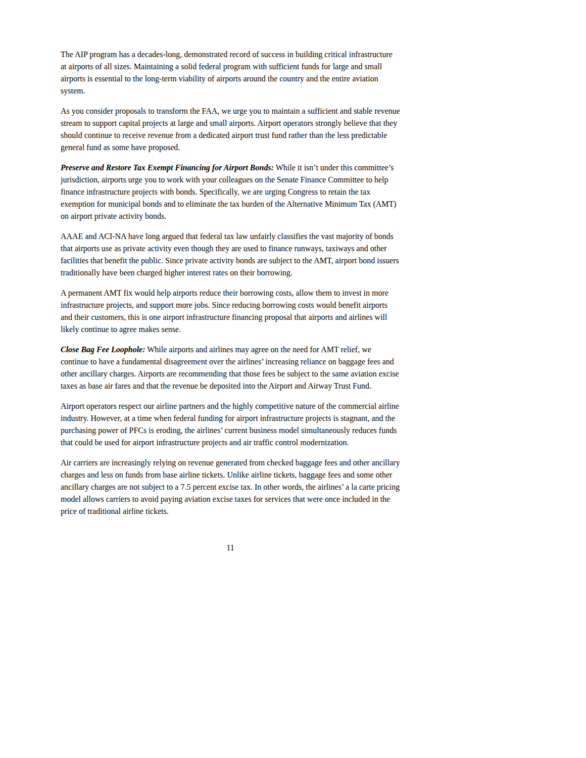The AIP program has a decades-long, demonstrated record of success in building critical infrastructure at airports of all sizes. Maintaining a solid federal program with sufficient funds for large and small airports is essential to the long-term viability of airports around the country and the entire aviation system.
As you consider proposals to transform the FAA, we urge you to maintain a sufficient and stable revenue stream to support capital projects at large and small airports. Airport operators strongly believe that they should continue to receive revenue from a dedicated airport trust fund rather than the less predictable general fund as some have proposed.
Preserve and Restore Tax Exempt Financing for Airport Bonds: While it isn’t under this committee’s jurisdiction, airports urge you to work with your colleagues on the Senate Finance Committee to help finance infrastructure projects with bonds. Specifically, we are urging Congress to retain the tax exemption for municipal bonds and to eliminate the tax burden of the Alternative Minimum Tax (AMT) on airport private activity bonds.
AAAE and ACI-NA have long argued that federal tax law unfairly classifies the vast majority of bonds that airports use as private activity even though they are used to finance runways, taxiways and other facilities that benefit the public. Since private activity bonds are subject to the AMT, airport bond issuers traditionally have been charged higher interest rates on their borrowing.
A permanent AMT fix would help airports reduce their borrowing costs, allow them to invest in more infrastructure projects, and support more jobs. Since reducing borrowing costs would benefit airports and their customers, this is one airport infrastructure financing proposal that airports and airlines will likely continue to agree makes sense.
Close Bag Fee Loophole: While airports and airlines may agree on the need for AMT relief, we continue to have a fundamental disagreement over the airlines’ increasing reliance on baggage fees and other ancillary charges. Airports are recommending that those fees be subject to the same aviation excise taxes as base air fares and that the revenue be deposited into the Airport and Airway Trust Fund.
Airport operators respect our airline partners and the highly competitive nature of the commercial airline industry. However, at a time when federal funding for airport infrastructure projects is stagnant, and the purchasing power of PFCs is eroding, the airlines’ current business model simultaneously reduces funds that could be used for airport infrastructure projects and air traffic control modernization.
Air carriers are increasingly relying on revenue generated from checked baggage fees and other ancillary charges and less on funds from base airline tickets. Unlike airline tickets, baggage fees and some other ancillary charges are not subject to a 7.5 percent excise tax. In other words, the airlines’ a la carte pricing model allows carriers to avoid paying aviation excise taxes for services that were once included in the price of traditional airline tickets.
11